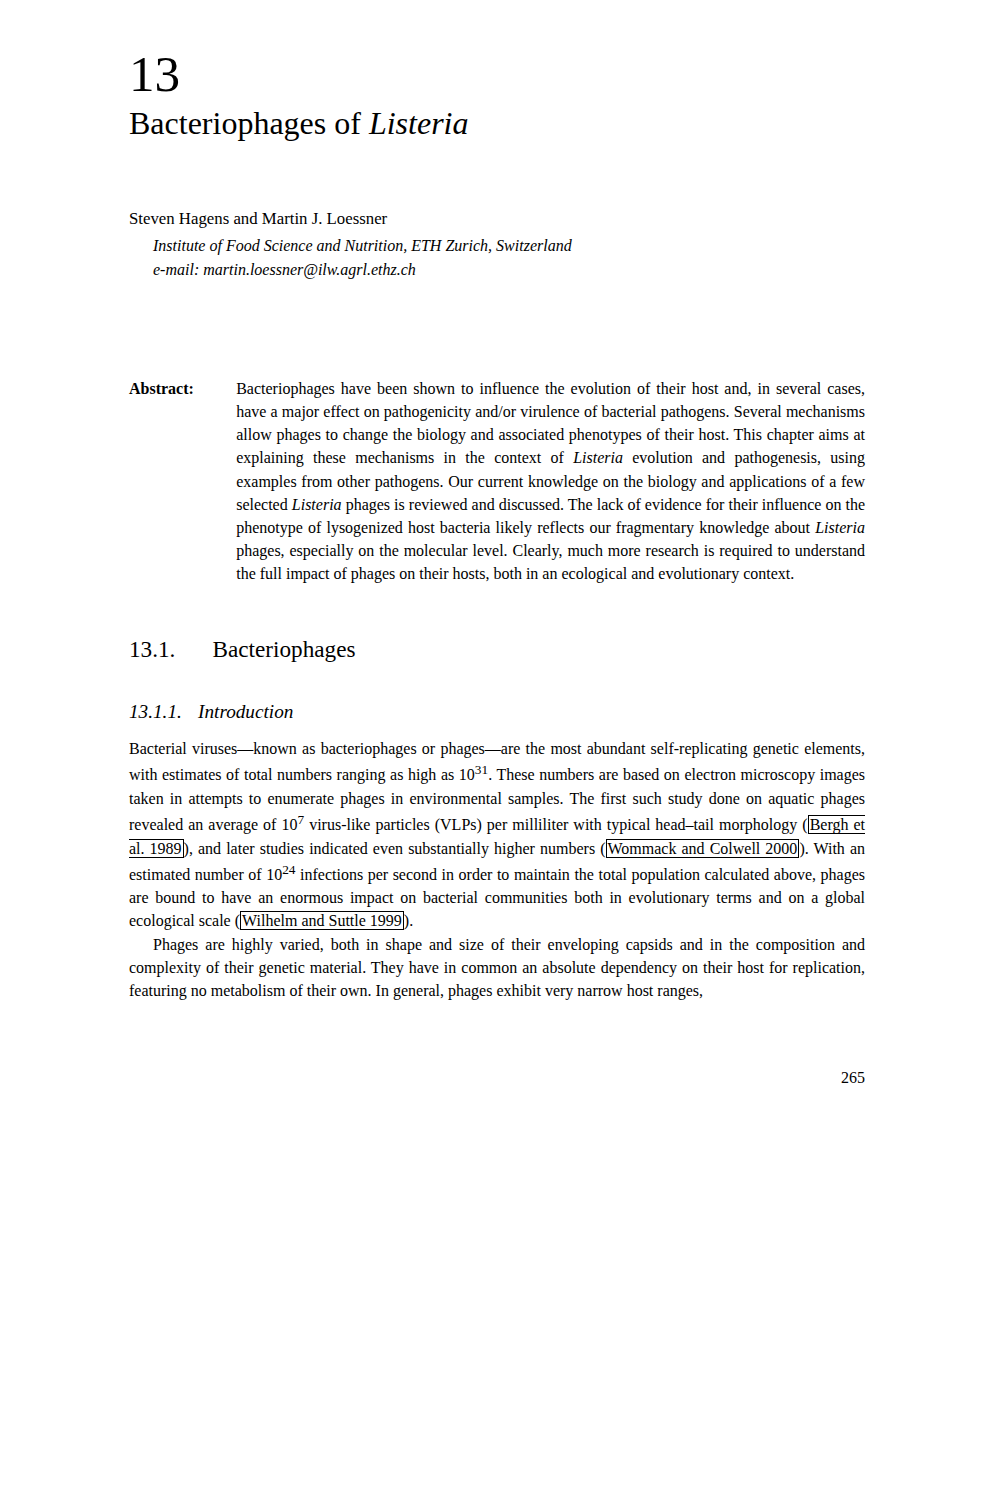13
Bacteriophages of Listeria
Steven Hagens and Martin J. Loessner
Institute of Food Science and Nutrition, ETH Zurich, Switzerland e-mail: martin.loessner@ilw.agrl.ethz.ch
Abstract:
Bacteriophages have been shown to influence the evolution of their host and, in several cases, have a major effect on pathogenicity and/or virulence of bacterial pathogens. Several mechanisms allow phages to change the biology and associated phenotypes of their host. This chapter aims at explaining these mechanisms in the context of Listeria evolution and pathogenesis, using examples from other pathogens. Our current knowledge on the biology and applications of a few selected Listeria phages is reviewed and discussed. The lack of evidence for their influence on the phenotype of lysogenized host bacteria likely reflects our fragmentary knowledge about Listeria phages, especially on the molecular level. Clearly, much more research is required to understand the full impact of phages on their hosts, both in an ecological and evolutionary context.
13.1. Bacteriophages
13.1.1. Introduction
Bacterial viruses—known as bacteriophages or phages—are the most abundant self-replicating genetic elements, with estimates of total numbers ranging as high as 1031. These numbers are based on electron microscopy images taken in attempts to enumerate phages in environmental samples. The first such study done on aquatic phages revealed an average of 107 virus-like particles (VLPs) per milliliter with typical head–tail morphology (Bergh et al. 1989), and later studies indicated even substantially higher numbers (Wommack and Colwell 2000). With an estimated number of 1024 infections per second in order to maintain the total population calculated above, phages are bound to have an enormous impact on bacterial communities both in evolutionary terms and on a global ecological scale (Wilhelm and Suttle 1999).
Phages are highly varied, both in shape and size of their enveloping capsids and in the composition and complexity of their genetic material. They have in common an absolute dependency on their host for replication, featuring no metabolism of their own. In general, phages exhibit very narrow host ranges,
265